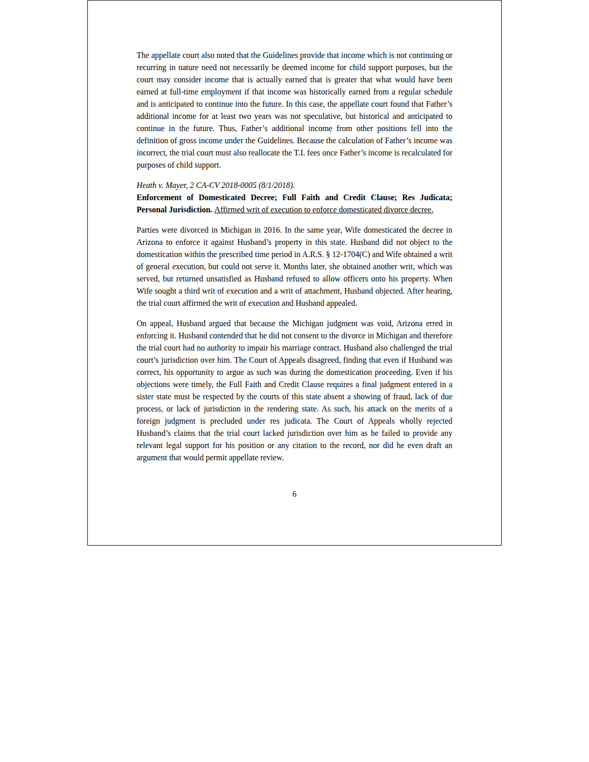The appellate court also noted that the Guidelines provide that income which is not continuing or recurring in nature need not necessarily be deemed income for child support purposes, but the court may consider income that is actually earned that is greater that what would have been earned at full-time employment if that income was historically earned from a regular schedule and is anticipated to continue into the future. In this case, the appellate court found that Father’s additional income for at least two years was not speculative, but historical and anticipated to continue in the future. Thus, Father’s additional income from other positions fell into the definition of gross income under the Guidelines. Because the calculation of Father’s income was incorrect, the trial court must also reallocate the T.I. fees once Father’s income is recalculated for purposes of child support.
Heath v. Mayer, 2 CA-CV 2018-0005 (8/1/2018).
Enforcement of Domesticated Decree; Full Faith and Credit Clause; Res Judicata; Personal Jurisdiction. Affirmed writ of execution to enforce domesticated divorce decree.
Parties were divorced in Michigan in 2016. In the same year, Wife domesticated the decree in Arizona to enforce it against Husband’s property in this state. Husband did not object to the domestication within the prescribed time period in A.R.S. § 12-1704(C) and Wife obtained a writ of general execution, but could not serve it. Months later, she obtained another writ, which was served, but returned unsatisfied as Husband refused to allow officers onto his property. When Wife sought a third writ of execution and a writ of attachment, Husband objected. After hearing, the trial court affirmed the writ of execution and Husband appealed.
On appeal, Husband argued that because the Michigan judgment was void, Arizona erred in enforcing it. Husband contended that he did not consent to the divorce in Michigan and therefore the trial court had no authority to impair his marriage contract. Husband also challenged the trial court’s jurisdiction over him. The Court of Appeals disagreed, finding that even if Husband was correct, his opportunity to argue as such was during the domestication proceeding. Even if his objections were timely, the Full Faith and Credit Clause requires a final judgment entered in a sister state must be respected by the courts of this state absent a showing of fraud, lack of due process, or lack of jurisdiction in the rendering state. As such, his attack on the merits of a foreign judgment is precluded under res judicata. The Court of Appeals wholly rejected Husband’s claims that the trial court lacked jurisdiction over him as he failed to provide any relevant legal support for his position or any citation to the record, nor did he even draft an argument that would permit appellate review.
6